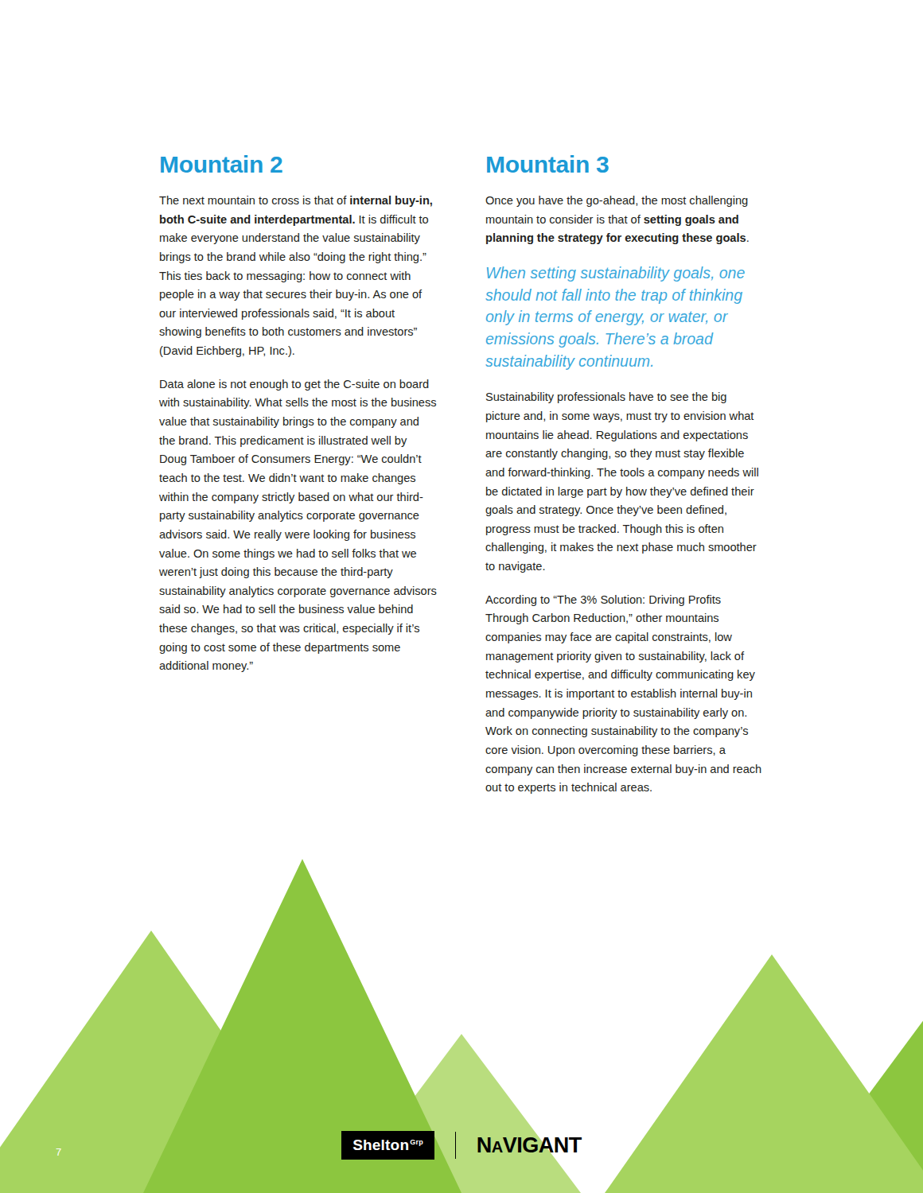Mountain 2
The next mountain to cross is that of internal buy-in, both C-suite and interdepartmental. It is difficult to make everyone understand the value sustainability brings to the brand while also “doing the right thing.” This ties back to messaging: how to connect with people in a way that secures their buy-in. As one of our interviewed professionals said, “It is about showing benefits to both customers and investors” (David Eichberg, HP, Inc.).
Data alone is not enough to get the C-suite on board with sustainability. What sells the most is the business value that sustainability brings to the company and the brand. This predicament is illustrated well by Doug Tamboer of Consumers Energy: “We couldn’t teach to the test. We didn’t want to make changes within the company strictly based on what our third-party sustainability analytics corporate governance advisors said. We really were looking for business value. On some things we had to sell folks that we weren’t just doing this because the third-party sustainability analytics corporate governance advisors said so. We had to sell the business value behind these changes, so that was critical, especially if it’s going to cost some of these departments some additional money.”
Mountain 3
Once you have the go-ahead, the most challenging mountain to consider is that of setting goals and planning the strategy for executing these goals.
When setting sustainability goals, one should not fall into the trap of thinking only in terms of energy, or water, or emissions goals. There’s a broad sustainability continuum.
Sustainability professionals have to see the big picture and, in some ways, must try to envision what mountains lie ahead. Regulations and expectations are constantly changing, so they must stay flexible and forward-thinking. The tools a company needs will be dictated in large part by how they’ve defined their goals and strategy. Once they’ve been defined, progress must be tracked. Though this is often challenging, it makes the next phase much smoother to navigate.
According to “The 3% Solution: Driving Profits Through Carbon Reduction,” other mountains companies may face are capital constraints, low management priority given to sustainability, lack of technical expertise, and difficulty communicating key messages. It is important to establish internal buy-in and companywide priority to sustainability early on. Work on connecting sustainability to the company’s core vision. Upon overcoming these barriers, a company can then increase external buy-in and reach out to experts in technical areas.
7
SheltonGrp
NAVIGANT